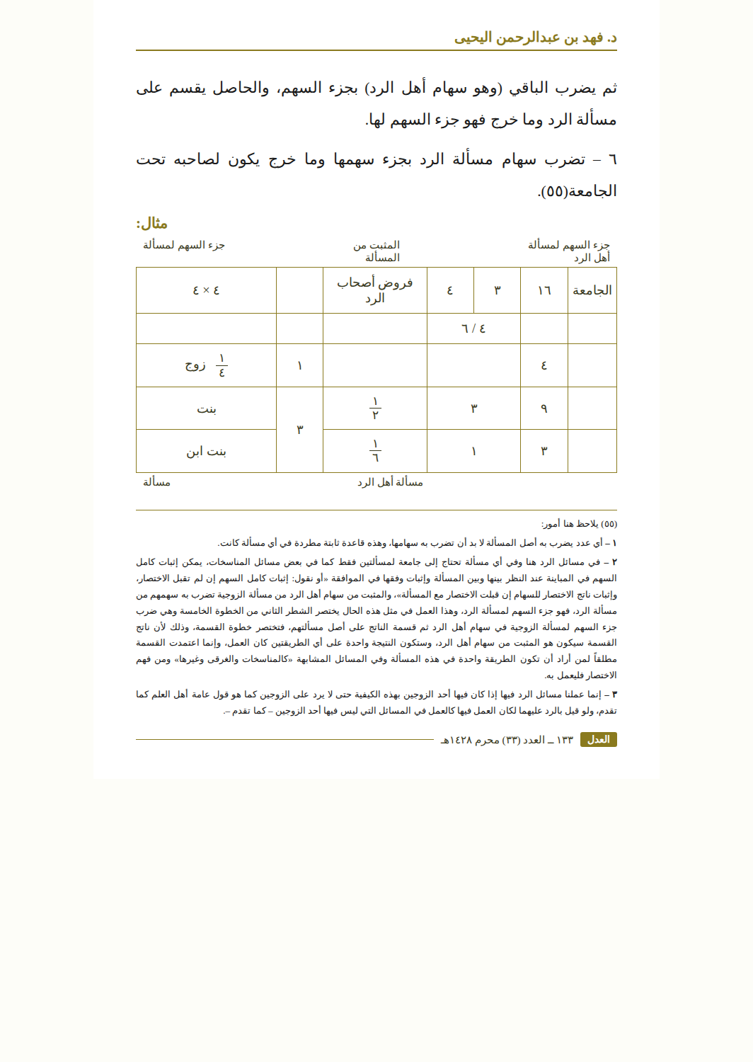د. فهد بن عبدالرحمن اليحيى
ثم يضرب الباقي (وهو سهام أهل الرد) بجزء السهم، والحاصل يقسم على مسألة الرد وما خرج فهو جزء السهم لها.
٦ – تضرب سهام مسألة الرد بجزء سهمها وما خرج يكون لصاحبه تحت الجامعة(٥٥).
مثال:
جزء السهم لمسألة
أهل الرد المثبت من
المسألة جزء السهم لمسألة
| الجامعة | ١٦ | ٣ | ٤ | فروض أصحاب الرد | | ٤ × ٤ |
| | | ٤ / ٦ | | | |
| | ٤ | | | ١ | ١ ٤ زوج |
| | ٩ | ٣ | ١ ٢ | ٣ | بنت |
| | ٣ | ١ | ١ ٦ | بنت ابن |
مسألة أهل الرد مسألة
(٥٥) يلاحظ هنا أمور:
١ – أي عدد يضرب به أصل المسألة لا بد أن تضرب به سهامها، وهذه قاعدة ثابتة مطردة في أي مسألة كانت.
٢ – في مسائل الرد هنا وفي أي مسألة تحتاج إلى جامعة لمسألتين فقط كما في بعض مسائل المناسخات، يمكن إثبات كامل السهم في المباينة عند النظر بينها وبين المسألة وإثبات وفقها في الموافقة «أو نقول: إثبات كامل السهم إن لم تقبل الاختصار، وإثبات ناتج الاختصار للسهام إن قبلت الاختصار مع المسألة»، والمثبت من سهام أهل الرد من مسألة الزوجية تضرب به سهمهم من مسألة الرد، فهو جزء السهم لمسألة الرد، وهذا العمل في مثل هذه الحال يختصر الشطر الثاني من الخطوة الخامسة وهي ضرب جزء السهم لمسألة الزوجية في سهام أهل الرد ثم قسمة الناتج على أصل مسألتهم، فتختصر خطوة القسمة، وذلك لأن ناتج القسمة سيكون هو المثبت من سهام أهل الرد، وستكون النتيجة واحدة على أي الطريقتين كان العمل، وإنما اعتمدت القسمة مطلقاً لمن أراد أن تكون الطريقة واحدة في هذه المسألة وفي المسائل المشابهة «كالمناسخات والغرقى وغيرها» ومن فهم الاختصار فليعمل به.
٣ – إنما عملنا مسائل الرد فيها إذا كان فيها أحد الزوجين بهذه الكيفية حتى لا يرد على الزوجين كما هو قول عامة أهل العلم كما تقدم، ولو قيل بالرد عليهما لكان العمل فيها كالعمل في المسائل التي ليس فيها أحد الزوجين – كما تقدم –.
العدل ١٣٣ ــ العدد (٣٣) محرم ١٤٢٨هـ